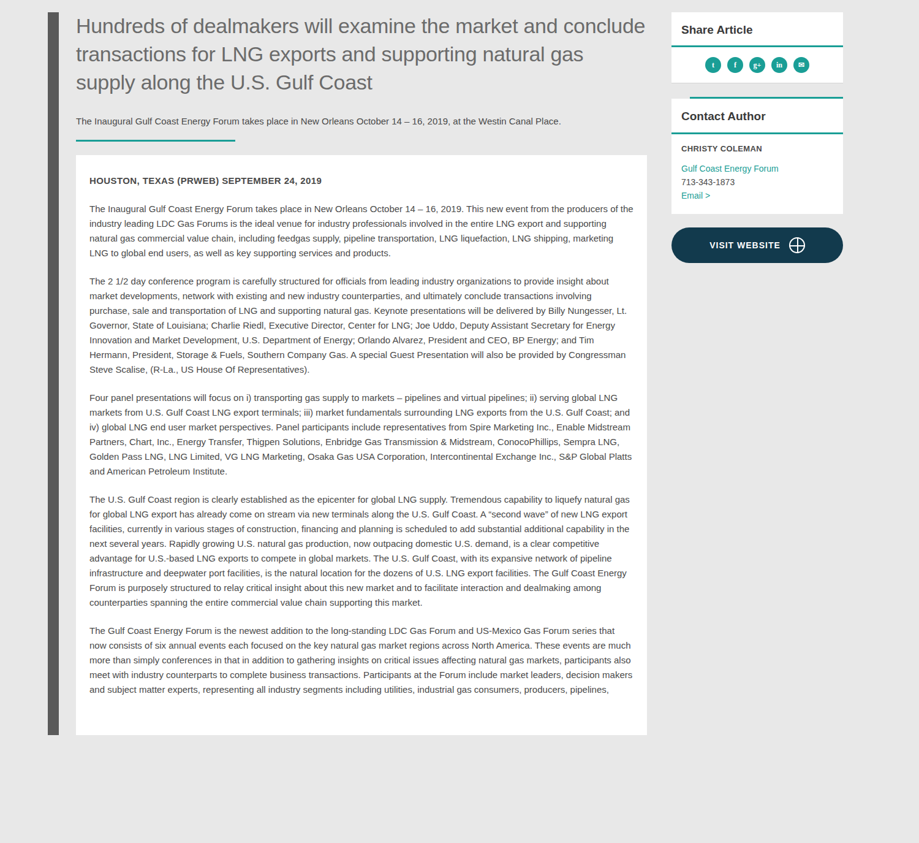Hundreds of dealmakers will examine the market and conclude transactions for LNG exports and supporting natural gas supply along the U.S. Gulf Coast
The Inaugural Gulf Coast Energy Forum takes place in New Orleans October 14 – 16, 2019, at the Westin Canal Place.
HOUSTON, TEXAS (PRWEB) SEPTEMBER 24, 2019
The Inaugural Gulf Coast Energy Forum takes place in New Orleans October 14 – 16, 2019. This new event from the producers of the industry leading LDC Gas Forums is the ideal venue for industry professionals involved in the entire LNG export and supporting natural gas commercial value chain, including feedgas supply, pipeline transportation, LNG liquefaction, LNG shipping, marketing LNG to global end users, as well as key supporting services and products.
The 2 1/2 day conference program is carefully structured for officials from leading industry organizations to provide insight about market developments, network with existing and new industry counterparties, and ultimately conclude transactions involving purchase, sale and transportation of LNG and supporting natural gas. Keynote presentations will be delivered by Billy Nungesser, Lt. Governor, State of Louisiana; Charlie Riedl, Executive Director, Center for LNG; Joe Uddo, Deputy Assistant Secretary for Energy Innovation and Market Development, U.S. Department of Energy; Orlando Alvarez, President and CEO, BP Energy; and Tim Hermann, President, Storage & Fuels, Southern Company Gas. A special Guest Presentation will also be provided by Congressman Steve Scalise, (R-La., US House Of Representatives).
Four panel presentations will focus on i) transporting gas supply to markets – pipelines and virtual pipelines; ii) serving global LNG markets from U.S. Gulf Coast LNG export terminals; iii) market fundamentals surrounding LNG exports from the U.S. Gulf Coast; and iv) global LNG end user market perspectives. Panel participants include representatives from Spire Marketing Inc., Enable Midstream Partners, Chart, Inc., Energy Transfer, Thigpen Solutions, Enbridge Gas Transmission & Midstream, ConocoPhillips, Sempra LNG, Golden Pass LNG, LNG Limited, VG LNG Marketing, Osaka Gas USA Corporation, Intercontinental Exchange Inc., S&P Global Platts and American Petroleum Institute.
The U.S. Gulf Coast region is clearly established as the epicenter for global LNG supply. Tremendous capability to liquefy natural gas for global LNG export has already come on stream via new terminals along the U.S. Gulf Coast. A “second wave” of new LNG export facilities, currently in various stages of construction, financing and planning is scheduled to add substantial additional capability in the next several years. Rapidly growing U.S. natural gas production, now outpacing domestic U.S. demand, is a clear competitive advantage for U.S.-based LNG exports to compete in global markets. The U.S. Gulf Coast, with its expansive network of pipeline infrastructure and deepwater port facilities, is the natural location for the dozens of U.S. LNG export facilities. The Gulf Coast Energy Forum is purposely structured to relay critical insight about this new market and to facilitate interaction and dealmaking among counterparties spanning the entire commercial value chain supporting this market.
The Gulf Coast Energy Forum is the newest addition to the long-standing LDC Gas Forum and US-Mexico Gas Forum series that now consists of six annual events each focused on the key natural gas market regions across North America. These events are much more than simply conferences in that in addition to gathering insights on critical issues affecting natural gas markets, participants also meet with industry counterparts to complete business transactions. Participants at the Forum include market leaders, decision makers and subject matter experts, representing all industry segments including utilities, industrial gas consumers, producers, pipelines,
Share Article
t f g+ in ✉
Contact Author
CHRISTY COLEMAN
Gulf Coast Energy Forum
713-343-1873
Email >
VISIT WEBSITE